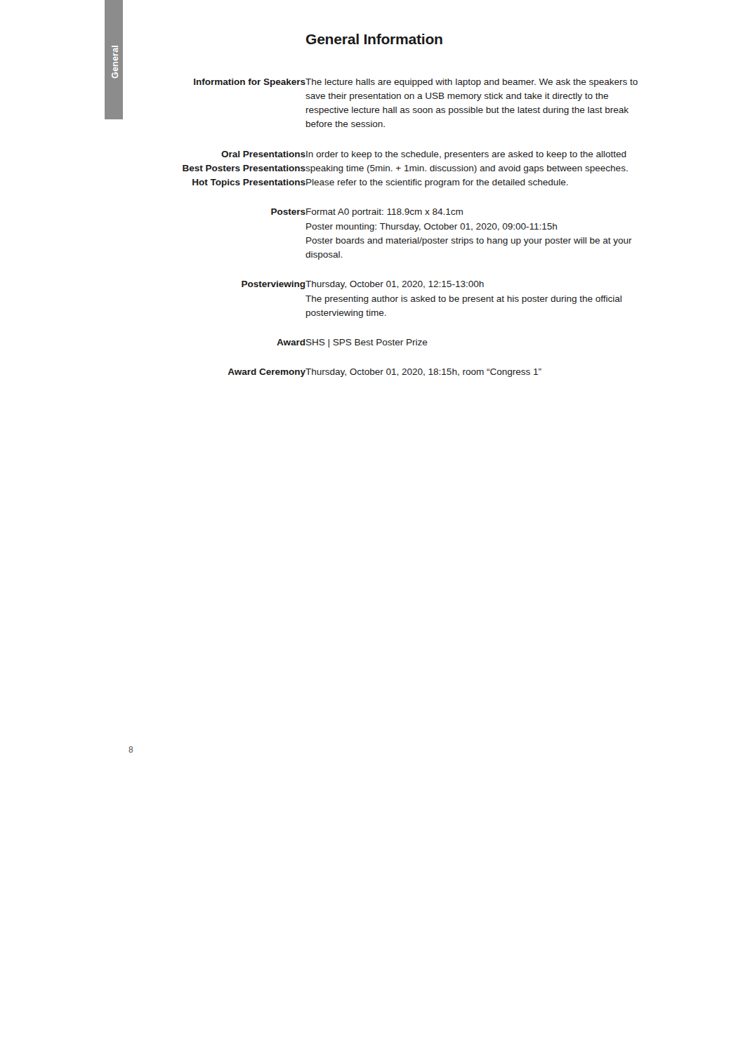General
General Information
| Information for Speakers | The lecture halls are equipped with laptop and beamer. We ask the speakers to save their presentation on a USB memory stick and take it directly to the respective lecture hall as soon as possible but the latest during the last break before the session. |
| Oral Presentations Best Posters Presentations Hot Topics Presentations | In order to keep to the schedule, presenters are asked to keep to the allotted speaking time (5min. + 1min. discussion) and avoid gaps between speeches. Please refer to the scientific program for the detailed schedule. |
| Posters | Format A0 portrait: 118.9cm x 84.1cm Poster mounting: Thursday, October 01, 2020, 09:00-11:15h Poster boards and material/poster strips to hang up your poster will be at your disposal. |
| Posterviewing | Thursday, October 01, 2020, 12:15-13:00h The presenting author is asked to be present at his poster during the official posterviewing time. |
| Award | SHS / SPS Best Poster Prize |
| Award Ceremony | Thursday, October 01, 2020, 18:15h, room “Congress 1” |
8